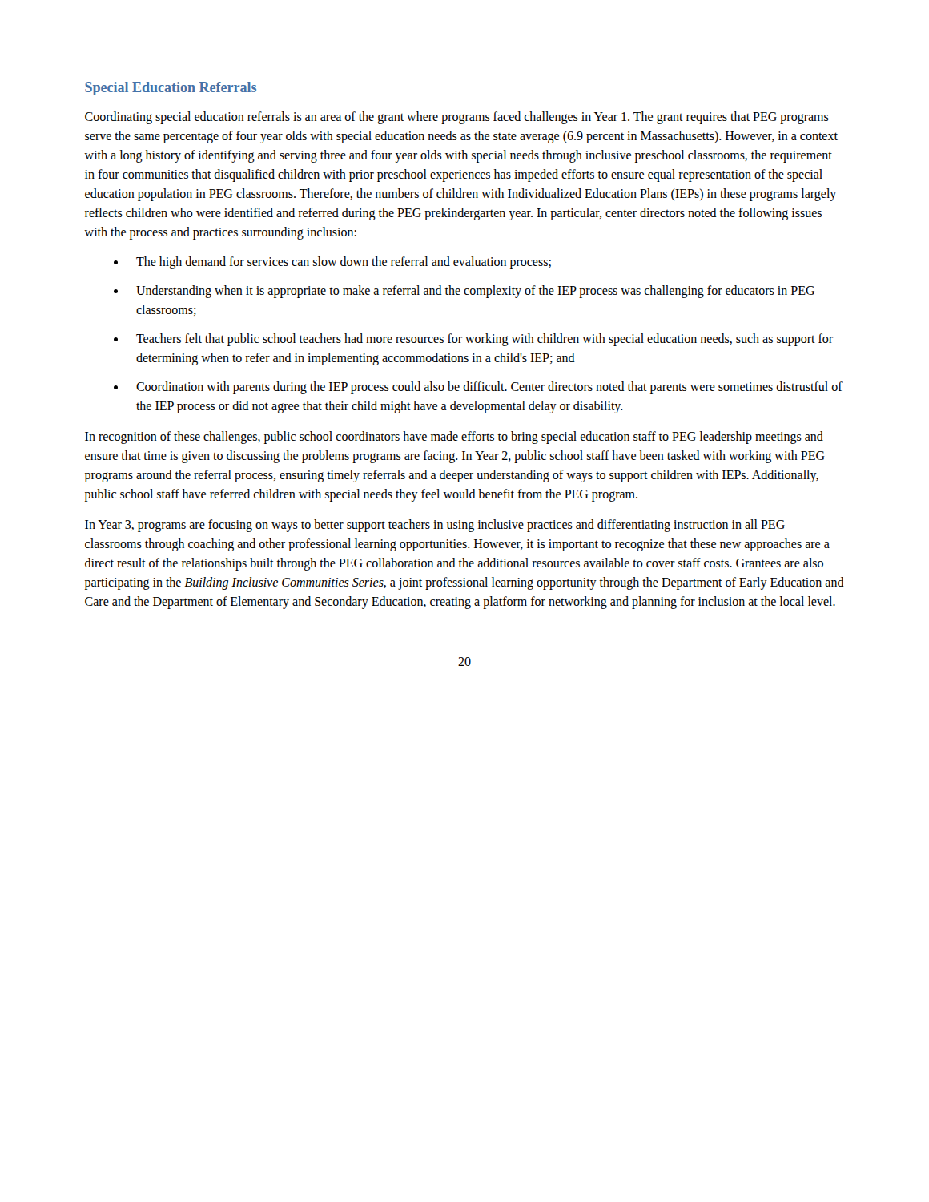Special Education Referrals
Coordinating special education referrals is an area of the grant where programs faced challenges in Year 1. The grant requires that PEG programs serve the same percentage of four year olds with special education needs as the state average (6.9 percent in Massachusetts). However, in a context with a long history of identifying and serving three and four year olds with special needs through inclusive preschool classrooms, the requirement in four communities that disqualified children with prior preschool experiences has impeded efforts to ensure equal representation of the special education population in PEG classrooms. Therefore, the numbers of children with Individualized Education Plans (IEPs) in these programs largely reflects children who were identified and referred during the PEG prekindergarten year. In particular, center directors noted the following issues with the process and practices surrounding inclusion:
The high demand for services can slow down the referral and evaluation process;
Understanding when it is appropriate to make a referral and the complexity of the IEP process was challenging for educators in PEG classrooms;
Teachers felt that public school teachers had more resources for working with children with special education needs, such as support for determining when to refer and in implementing accommodations in a child's IEP; and
Coordination with parents during the IEP process could also be difficult. Center directors noted that parents were sometimes distrustful of the IEP process or did not agree that their child might have a developmental delay or disability.
In recognition of these challenges, public school coordinators have made efforts to bring special education staff to PEG leadership meetings and ensure that time is given to discussing the problems programs are facing. In Year 2, public school staff have been tasked with working with PEG programs around the referral process, ensuring timely referrals and a deeper understanding of ways to support children with IEPs. Additionally, public school staff have referred children with special needs they feel would benefit from the PEG program.
In Year 3, programs are focusing on ways to better support teachers in using inclusive practices and differentiating instruction in all PEG classrooms through coaching and other professional learning opportunities. However, it is important to recognize that these new approaches are a direct result of the relationships built through the PEG collaboration and the additional resources available to cover staff costs. Grantees are also participating in the Building Inclusive Communities Series, a joint professional learning opportunity through the Department of Early Education and Care and the Department of Elementary and Secondary Education, creating a platform for networking and planning for inclusion at the local level.
20